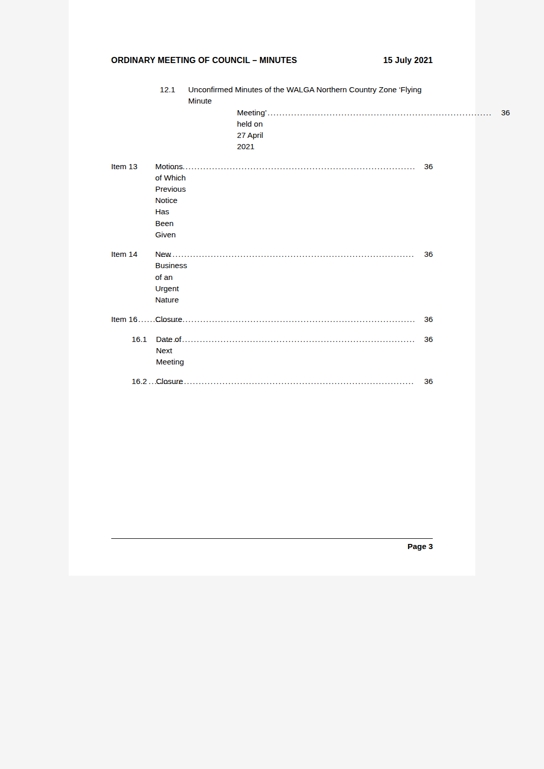Ordinary Meeting of Council – Minutes 15 July 2021
12.1 Unconfirmed Minutes of the WALGA Northern Country Zone ‘Flying Minute
Meeting’ held on 27 April 2021 36
Item 13 Motions of Which Previous Notice Has Been Given 36
Item 14 New Business of an Urgent Nature 36
Item 16 Closure 36
16.1 Date of Next Meeting 36
16.2 Closure 36
Page 3